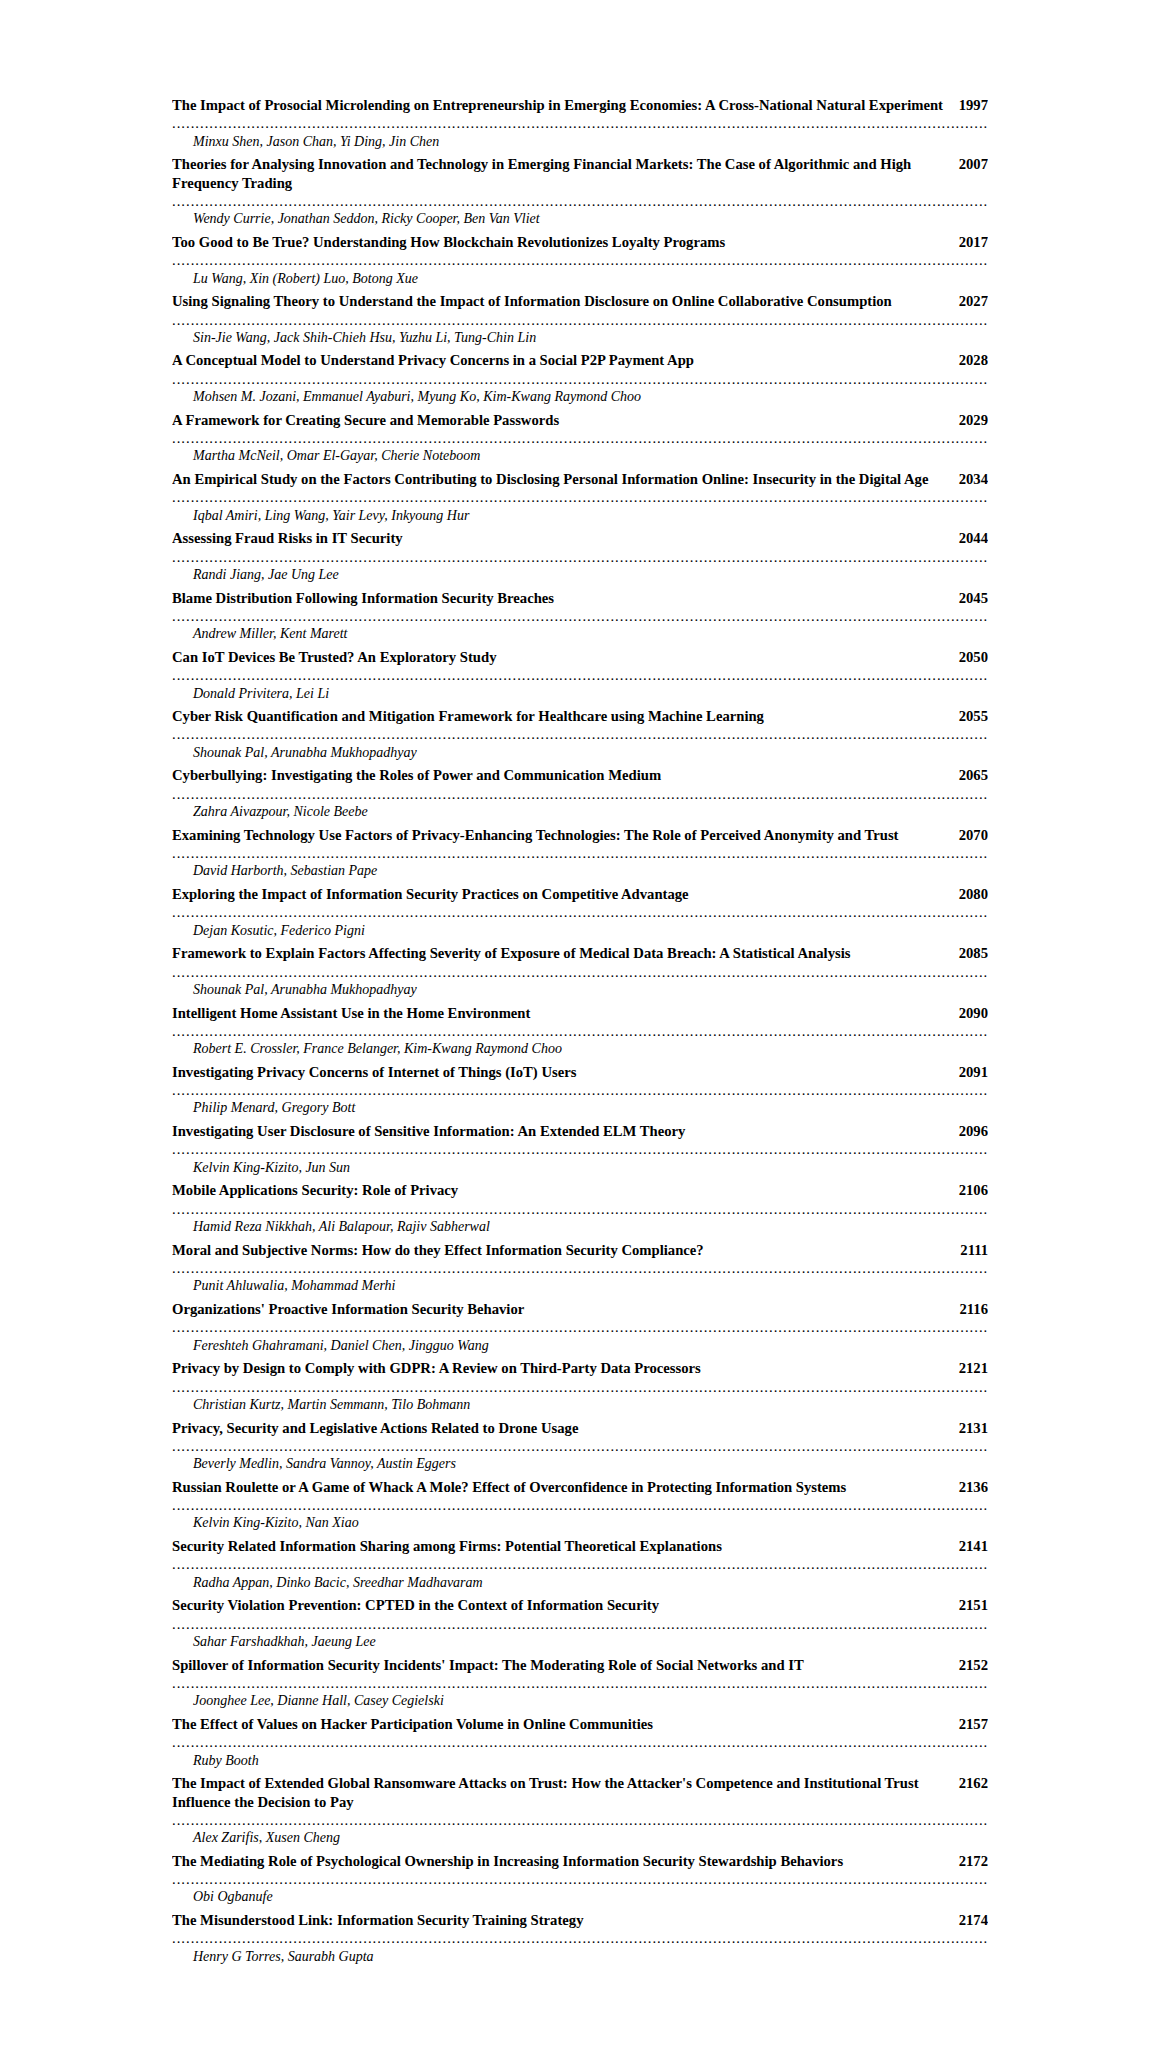1997 The Impact of Prosocial Microlending on Entrepreneurship in Emerging Economies: A Cross-National Natural Experiment Minxu Shen, Jason Chan, Yi Ding, Jin Chen
2007 Theories for Analysing Innovation and Technology in Emerging Financial Markets: The Case of Algorithmic and High Frequency Trading Wendy Currie, Jonathan Seddon, Ricky Cooper, Ben Van Vliet
2017 Too Good to Be True? Understanding How Blockchain Revolutionizes Loyalty Programs Lu Wang, Xin (Robert) Luo, Botong Xue
2027 Using Signaling Theory to Understand the Impact of Information Disclosure on Online Collaborative Consumption Sin-Jie Wang, Jack Shih-Chieh Hsu, Yuzhu Li, Tung-Chin Lin
2028 A Conceptual Model to Understand Privacy Concerns in a Social P2P Payment App Mohsen M. Jozani, Emmanuel Ayaburi, Myung Ko, Kim-Kwang Raymond Choo
2029 A Framework for Creating Secure and Memorable Passwords Martha McNeil, Omar El-Gayar, Cherie Noteboom
2034 An Empirical Study on the Factors Contributing to Disclosing Personal Information Online: Insecurity in the Digital Age Iqbal Amiri, Ling Wang, Yair Levy, Inkyoung Hur
2044 Assessing Fraud Risks in IT Security Randi Jiang, Jae Ung Lee
2045 Blame Distribution Following Information Security Breaches Andrew Miller, Kent Marett
2050 Can IoT Devices Be Trusted? An Exploratory Study Donald Privitera, Lei Li
2055 Cyber Risk Quantification and Mitigation Framework for Healthcare using Machine Learning Shounak Pal, Arunabha Mukhopadhyay
2065 Cyberbullying: Investigating the Roles of Power and Communication Medium Zahra Aivazpour, Nicole Beebe
2070 Examining Technology Use Factors of Privacy-Enhancing Technologies: The Role of Perceived Anonymity and Trust David Harborth, Sebastian Pape
2080 Exploring the Impact of Information Security Practices on Competitive Advantage Dejan Kosutic, Federico Pigni
2085 Framework to Explain Factors Affecting Severity of Exposure of Medical Data Breach: A Statistical Analysis Shounak Pal, Arunabha Mukhopadhyay
2090 Intelligent Home Assistant Use in the Home Environment Robert E. Crossler, France Belanger, Kim-Kwang Raymond Choo
2091 Investigating Privacy Concerns of Internet of Things (IoT) Users Philip Menard, Gregory Bott
2096 Investigating User Disclosure of Sensitive Information: An Extended ELM Theory Kelvin King-Kizito, Jun Sun
2106 Mobile Applications Security: Role of Privacy Hamid Reza Nikkhah, Ali Balapour, Rajiv Sabherwal
2111 Moral and Subjective Norms: How do they Effect Information Security Compliance? Punit Ahluwalia, Mohammad Merhi
2116 Organizations' Proactive Information Security Behavior Fereshteh Ghahramani, Daniel Chen, Jingguo Wang
2121 Privacy by Design to Comply with GDPR: A Review on Third-Party Data Processors Christian Kurtz, Martin Semmann, Tilo Bohmann
2131 Privacy, Security and Legislative Actions Related to Drone Usage Beverly Medlin, Sandra Vannoy, Austin Eggers
2136 Russian Roulette or A Game of Whack A Mole? Effect of Overconfidence in Protecting Information Systems Kelvin King-Kizito, Nan Xiao
2141 Security Related Information Sharing among Firms: Potential Theoretical Explanations Radha Appan, Dinko Bacic, Sreedhar Madhavaram
2151 Security Violation Prevention: CPTED in the Context of Information Security Sahar Farshadkhah, Jaeung Lee
2152 Spillover of Information Security Incidents' Impact: The Moderating Role of Social Networks and IT Joonghee Lee, Dianne Hall, Casey Cegielski
2157 The Effect of Values on Hacker Participation Volume in Online Communities Ruby Booth
2162 The Impact of Extended Global Ransomware Attacks on Trust: How the Attacker's Competence and Institutional Trust Influence the Decision to Pay Alex Zarifis, Xusen Cheng
2172 The Mediating Role of Psychological Ownership in Increasing Information Security Stewardship Behaviors Obi Ogbanufe
2174 The Misunderstood Link: Information Security Training Strategy Henry G Torres, Saurabh Gupta